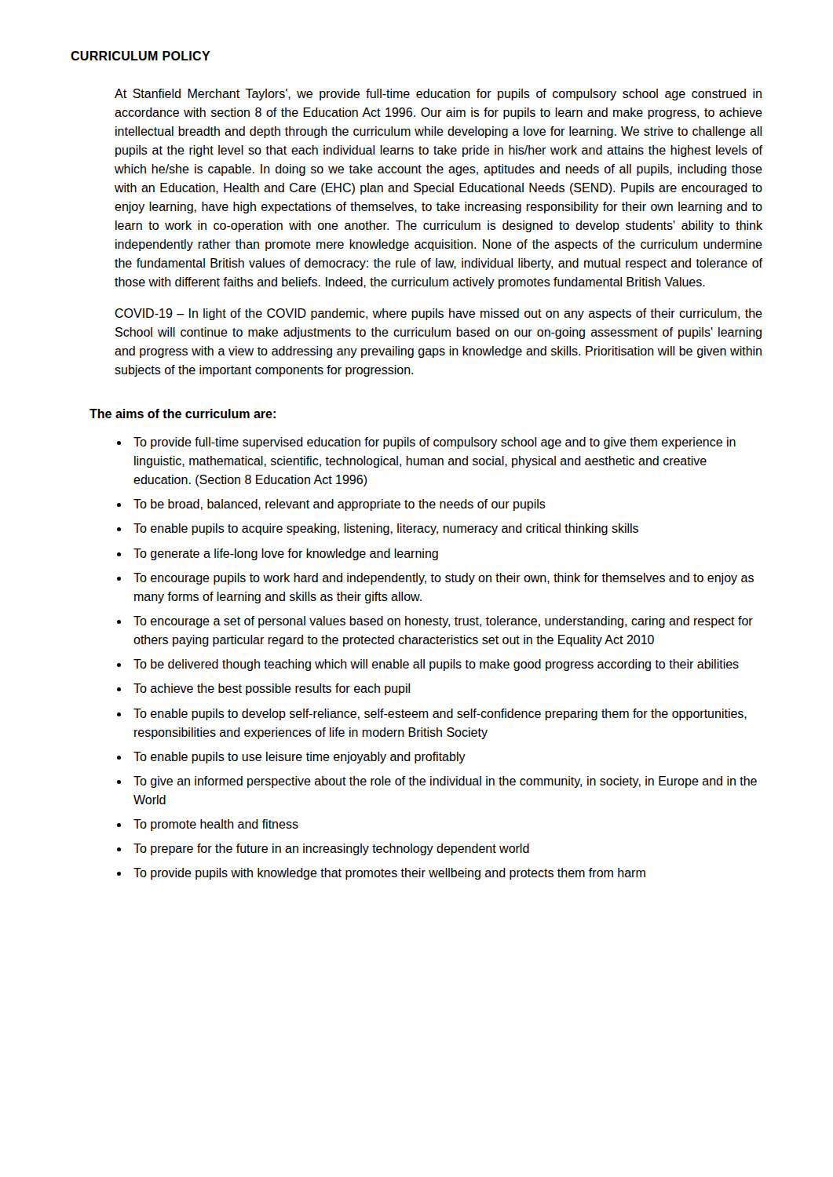Curriculum Policy
At Stanfield Merchant Taylors', we provide full-time education for pupils of compulsory school age construed in accordance with section 8 of the Education Act 1996. Our aim is for pupils to learn and make progress, to achieve intellectual breadth and depth through the curriculum while developing a love for learning. We strive to challenge all pupils at the right level so that each individual learns to take pride in his/her work and attains the highest levels of which he/she is capable. In doing so we take account the ages, aptitudes and needs of all pupils, including those with an Education, Health and Care (EHC) plan and Special Educational Needs (SEND). Pupils are encouraged to enjoy learning, have high expectations of themselves, to take increasing responsibility for their own learning and to learn to work in co-operation with one another. The curriculum is designed to develop students' ability to think independently rather than promote mere knowledge acquisition. None of the aspects of the curriculum undermine the fundamental British values of democracy: the rule of law, individual liberty, and mutual respect and tolerance of those with different faiths and beliefs. Indeed, the curriculum actively promotes fundamental British Values.
COVID-19 – In light of the COVID pandemic, where pupils have missed out on any aspects of their curriculum, the School will continue to make adjustments to the curriculum based on our on-going assessment of pupils' learning and progress with a view to addressing any prevailing gaps in knowledge and skills. Prioritisation will be given within subjects of the important components for progression.
The aims of the curriculum are:
To provide full-time supervised education for pupils of compulsory school age and to give them experience in linguistic, mathematical, scientific, technological, human and social, physical and aesthetic and creative education. (Section 8 Education Act 1996)
To be broad, balanced, relevant and appropriate to the needs of our pupils
To enable pupils to acquire speaking, listening, literacy, numeracy and critical thinking skills
To generate a life-long love for knowledge and learning
To encourage pupils to work hard and independently, to study on their own, think for themselves and to enjoy as many forms of learning and skills as their gifts allow.
To encourage a set of personal values based on honesty, trust, tolerance, understanding, caring and respect for others paying particular regard to the protected characteristics set out in the Equality Act 2010
To be delivered though teaching which will enable all pupils to make good progress according to their abilities
To achieve the best possible results for each pupil
To enable pupils to develop self-reliance, self-esteem and self-confidence preparing them for the opportunities, responsibilities and experiences of life in modern British Society
To enable pupils to use leisure time enjoyably and profitably
To give an informed perspective about the role of the individual in the community, in society, in Europe and in the World
To promote health and fitness
To prepare for the future in an increasingly technology dependent world
To provide pupils with knowledge that promotes their wellbeing and protects them from harm